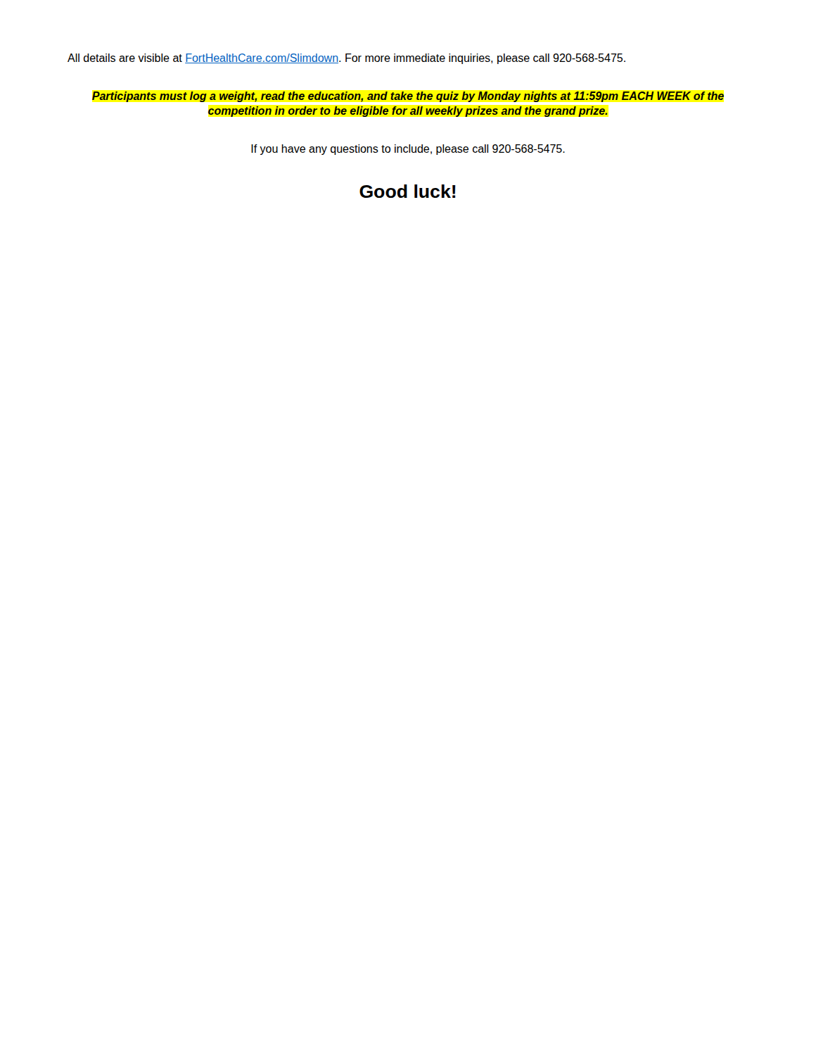All details are visible at FortHealthCare.com/Slimdown. For more immediate inquiries, please call 920-568-5475.
Participants must log a weight, read the education, and take the quiz by Monday nights at 11:59pm EACH WEEK of the competition in order to be eligible for all weekly prizes and the grand prize.
If you have any questions to include, please call 920-568-5475.
Good luck!